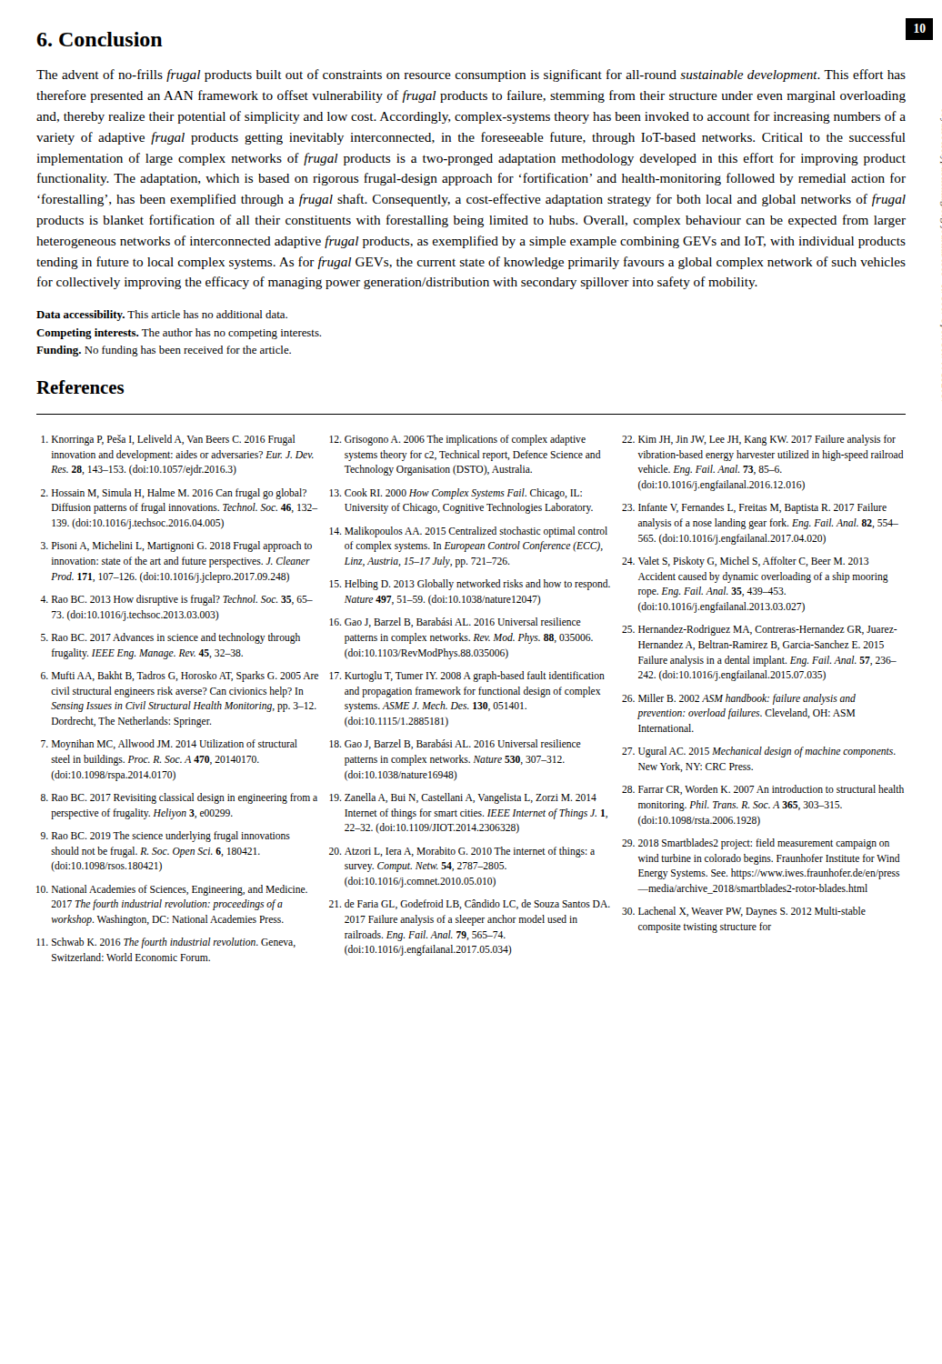10
royalsocietypublishing.org/journal/rsos R. Soc. Open Sci. 7: 192057
Downloaded from https://royalsocietypublishing.org/ on 30 July 2021
6. Conclusion
The advent of no-frills frugal products built out of constraints on resource consumption is significant for all-round sustainable development. This effort has therefore presented an AAN framework to offset vulnerability of frugal products to failure, stemming from their structure under even marginal overloading and, thereby realize their potential of simplicity and low cost. Accordingly, complex-systems theory has been invoked to account for increasing numbers of a variety of adaptive frugal products getting inevitably interconnected, in the foreseeable future, through IoT-based networks. Critical to the successful implementation of large complex networks of frugal products is a two-pronged adaptation methodology developed in this effort for improving product functionality. The adaptation, which is based on rigorous frugal-design approach for ‘fortification’ and health-monitoring followed by remedial action for ‘forestalling’, has been exemplified through a frugal shaft. Consequently, a cost-effective adaptation strategy for both local and global networks of frugal products is blanket fortification of all their constituents with forestalling being limited to hubs. Overall, complex behaviour can be expected from larger heterogeneous networks of interconnected adaptive frugal products, as exemplified by a simple example combining GEVs and IoT, with individual products tending in future to local complex systems. As for frugal GEVs, the current state of knowledge primarily favours a global complex network of such vehicles for collectively improving the efficacy of managing power generation/distribution with secondary spillover into safety of mobility.
Data accessibility. This article has no additional data.
Competing interests. The author has no competing interests.
Funding. No funding has been received for the article.
References
Knorringa P, Peša I, Leliveld A, Van Beers C. 2016 Frugal innovation and development: aides or adversaries? Eur. J. Dev. Res. 28, 143–153. (doi:10.1057/ejdr.2016.3)
Hossain M, Simula H, Halme M. 2016 Can frugal go global? Diffusion patterns of frugal innovations. Technol. Soc. 46, 132–139. (doi:10.1016/j.techsoc.2016.04.005)
Pisoni A, Michelini L, Martignoni G. 2018 Frugal approach to innovation: state of the art and future perspectives. J. Cleaner Prod. 171, 107–126. (doi:10.1016/j.jclepro.2017.09.248)
Rao BC. 2013 How disruptive is frugal? Technol. Soc. 35, 65–73. (doi:10.1016/j.techsoc.2013.03.003)
Rao BC. 2017 Advances in science and technology through frugality. IEEE Eng. Manage. Rev. 45, 32–38.
Mufti AA, Bakht B, Tadros G, Horosko AT, Sparks G. 2005 Are civil structural engineers risk averse? Can civionics help? In Sensing Issues in Civil Structural Health Monitoring, pp. 3–12. Dordrecht, The Netherlands: Springer.
Moynihan MC, Allwood JM. 2014 Utilization of structural steel in buildings. Proc. R. Soc. A 470, 20140170. (doi:10.1098/rspa.2014.0170)
Rao BC. 2017 Revisiting classical design in engineering from a perspective of frugality. Heliyon 3, e00299.
Rao BC. 2019 The science underlying frugal innovations should not be frugal. R. Soc. Open Sci. 6, 180421. (doi:10.1098/rsos.180421)
National Academies of Sciences, Engineering, and Medicine. 2017 The fourth industrial revolution: proceedings of a workshop. Washington, DC: National Academies Press.
Schwab K. 2016 The fourth industrial revolution. Geneva, Switzerland: World Economic Forum.
Grisogono A. 2006 The implications of complex adaptive systems theory for c2, Technical report, Defence Science and Technology Organisation (DSTO), Australia.
Cook RI. 2000 How Complex Systems Fail. Chicago, IL: University of Chicago, Cognitive Technologies Laboratory.
Malikopoulos AA. 2015 Centralized stochastic optimal control of complex systems. In European Control Conference (ECC), Linz, Austria, 15–17 July, pp. 721–726.
Helbing D. 2013 Globally networked risks and how to respond. Nature 497, 51–59. (doi:10.1038/nature12047)
Gao J, Barzel B, Barabási AL. 2016 Universal resilience patterns in complex networks. Rev. Mod. Phys. 88, 035006. (doi:10.1103/RevModPhys.88.035006)
Kurtoglu T, Tumer IY. 2008 A graph-based fault identification and propagation framework for functional design of complex systems. ASME J. Mech. Des. 130, 051401. (doi:10.1115/1.2885181)
Gao J, Barzel B, Barabási AL. 2016 Universal resilience patterns in complex networks. Nature 530, 307–312. (doi:10.1038/nature16948)
Zanella A, Bui N, Castellani A, Vangelista L, Zorzi M. 2014 Internet of things for smart cities. IEEE Internet of Things J. 1, 22–32. (doi:10.1109/JIOT.2014.2306328)
Atzori L, Iera A, Morabito G. 2010 The internet of things: a survey. Comput. Netw. 54, 2787–2805. (doi:10.1016/j.comnet.2010.05.010)
de Faria GL, Godefroid LB, Cândido LC, de Souza Santos DA. 2017 Failure analysis of a sleeper anchor model used in railroads. Eng. Fail. Anal. 79, 565–74. (doi:10.1016/j.engfailanal.2017.05.034)
Kim JH, Jin JW, Lee JH, Kang KW. 2017 Failure analysis for vibration-based energy harvester utilized in high-speed railroad vehicle. Eng. Fail. Anal. 73, 85–6. (doi:10.1016/j.engfailanal.2016.12.016)
Infante V, Fernandes L, Freitas M, Baptista R. 2017 Failure analysis of a nose landing gear fork. Eng. Fail. Anal. 82, 554–565. (doi:10.1016/j.engfailanal.2017.04.020)
Valet S, Piskoty G, Michel S, Affolter C, Beer M. 2013 Accident caused by dynamic overloading of a ship mooring rope. Eng. Fail. Anal. 35, 439–453. (doi:10.1016/j.engfailanal.2013.03.027)
Hernandez-Rodriguez MA, Contreras-Hernandez GR, Juarez-Hernandez A, Beltran-Ramirez B, Garcia-Sanchez E. 2015 Failure analysis in a dental implant. Eng. Fail. Anal. 57, 236–242. (doi:10.1016/j.engfailanal.2015.07.035)
Miller B. 2002 ASM handbook: failure analysis and prevention: overload failures. Cleveland, OH: ASM International.
Ugural AC. 2015 Mechanical design of machine components. New York, NY: CRC Press.
Farrar CR, Worden K. 2007 An introduction to structural health monitoring. Phil. Trans. R. Soc. A 365, 303–315. (doi:10.1098/rsta.2006.1928)
2018 Smartblades2 project: field measurement campaign on wind turbine in colorado begins. Fraunhofer Institute for Wind Energy Systems. See. https://www.iwes.fraunhofer.de/en/press—media/archive_2018/smartblades2-rotor-blades.html
Lachenal X, Weaver PW, Daynes S. 2012 Multi-stable composite twisting structure for